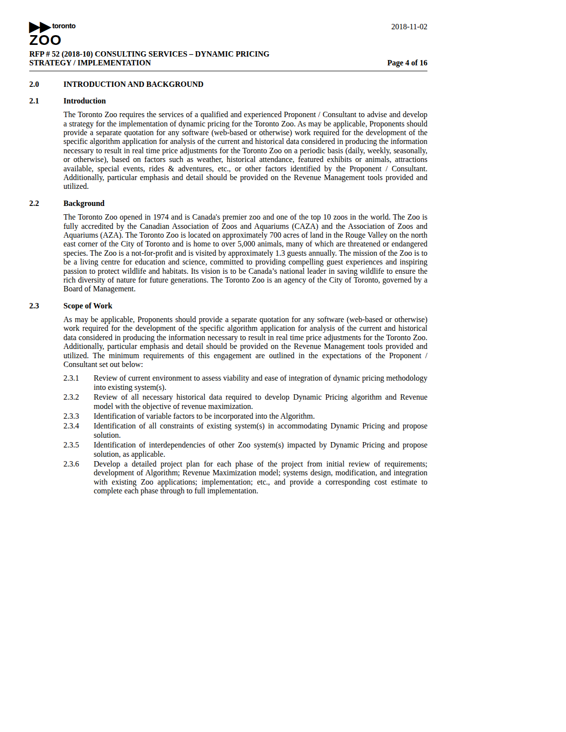▶▶ toronto
ZOO
2018-11-02
RFP # 52 (2018-10) CONSULTING SERVICES – DYNAMIC PRICING
STRATEGY / IMPLEMENTATION Page 4 of 16
2.0
INTRODUCTION AND BACKGROUND
2.1
Introduction
The Toronto Zoo requires the services of a qualified and experienced Proponent / Consultant to advise and develop a strategy for the implementation of dynamic pricing for the Toronto Zoo. As may be applicable, Proponents should provide a separate quotation for any software (web-based or otherwise) work required for the development of the specific algorithm application for analysis of the current and historical data considered in producing the information necessary to result in real time price adjustments for the Toronto Zoo on a periodic basis (daily, weekly, seasonally, or otherwise), based on factors such as weather, historical attendance, featured exhibits or animals, attractions available, special events, rides & adventures, etc., or other factors identified by the Proponent / Consultant. Additionally, particular emphasis and detail should be provided on the Revenue Management tools provided and utilized.
2.2
Background
The Toronto Zoo opened in 1974 and is Canada's premier zoo and one of the top 10 zoos in the world. The Zoo is fully accredited by the Canadian Association of Zoos and Aquariums (CAZA) and the Association of Zoos and Aquariums (AZA). The Toronto Zoo is located on approximately 700 acres of land in the Rouge Valley on the north east corner of the City of Toronto and is home to over 5,000 animals, many of which are threatened or endangered species. The Zoo is a not-for-profit and is visited by approximately 1.3 guests annually. The mission of the Zoo is to be a living centre for education and science, committed to providing compelling guest experiences and inspiring passion to protect wildlife and habitats. Its vision is to be Canada’s national leader in saving wildlife to ensure the rich diversity of nature for future generations. The Toronto Zoo is an agency of the City of Toronto, governed by a Board of Management.
2.3
Scope of Work
As may be applicable, Proponents should provide a separate quotation for any software (web-based or otherwise) work required for the development of the specific algorithm application for analysis of the current and historical data considered in producing the information necessary to result in real time price adjustments for the Toronto Zoo. Additionally, particular emphasis and detail should be provided on the Revenue Management tools provided and utilized. The minimum requirements of this engagement are outlined in the expectations of the Proponent / Consultant set out below:
2.3.1 Review of current environment to assess viability and ease of integration of dynamic pricing methodology into existing system(s).
2.3.2 Review of all necessary historical data required to develop Dynamic Pricing algorithm and Revenue model with the objective of revenue maximization.
2.3.3 Identification of variable factors to be incorporated into the Algorithm.
2.3.4 Identification of all constraints of existing system(s) in accommodating Dynamic Pricing and propose solution.
2.3.5 Identification of interdependencies of other Zoo system(s) impacted by Dynamic Pricing and propose solution, as applicable.
2.3.6 Develop a detailed project plan for each phase of the project from initial review of requirements; development of Algorithm; Revenue Maximization model; systems design, modification, and integration with existing Zoo applications; implementation; etc., and provide a corresponding cost estimate to complete each phase through to full implementation.